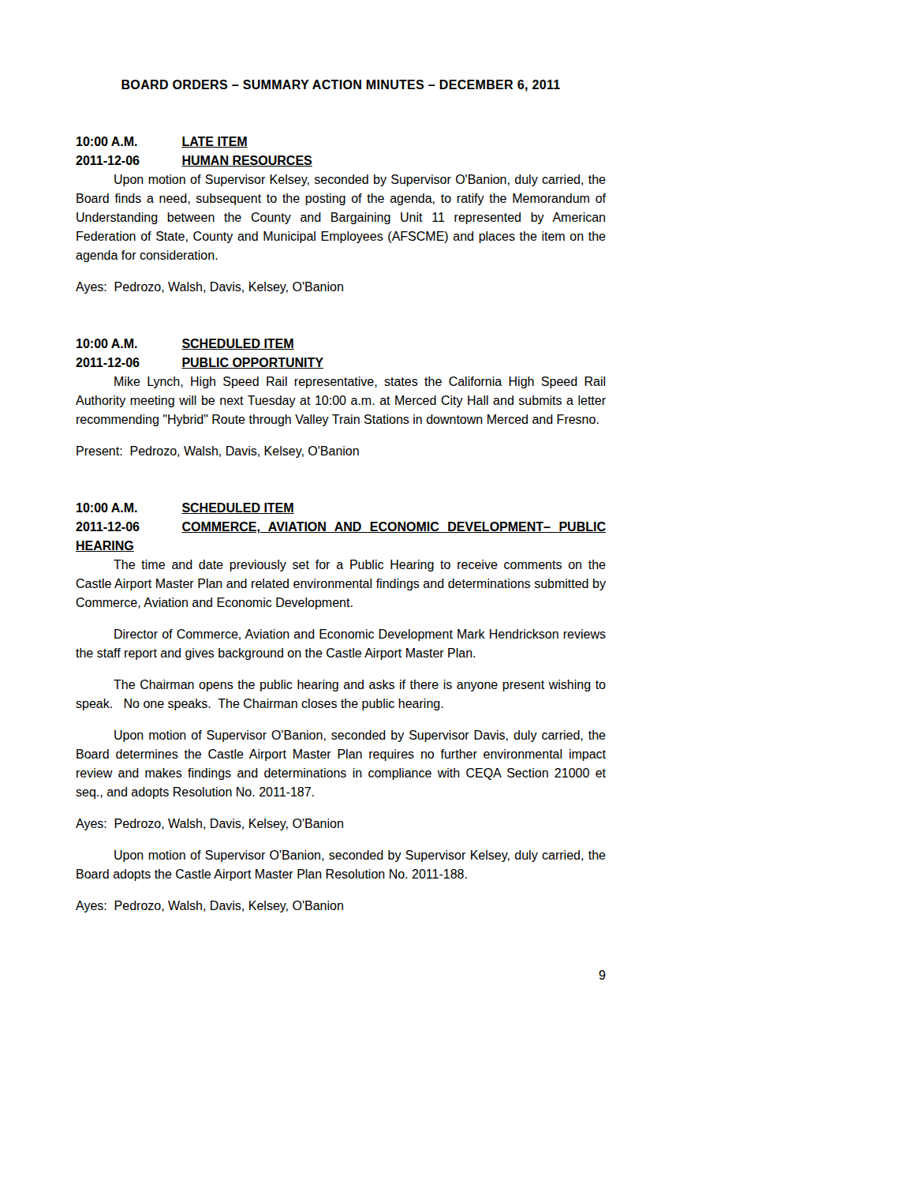BOARD ORDERS – SUMMARY ACTION MINUTES – DECEMBER 6, 2011
10:00 A.M. LATE ITEM
2011-12-06 HUMAN RESOURCES
Upon motion of Supervisor Kelsey, seconded by Supervisor O'Banion, duly carried, the Board finds a need, subsequent to the posting of the agenda, to ratify the Memorandum of Understanding between the County and Bargaining Unit 11 represented by American Federation of State, County and Municipal Employees (AFSCME) and places the item on the agenda for consideration.
Ayes: Pedrozo, Walsh, Davis, Kelsey, O'Banion
10:00 A.M. SCHEDULED ITEM
2011-12-06 PUBLIC OPPORTUNITY
Mike Lynch, High Speed Rail representative, states the California High Speed Rail Authority meeting will be next Tuesday at 10:00 a.m. at Merced City Hall and submits a letter recommending "Hybrid" Route through Valley Train Stations in downtown Merced and Fresno.
Present: Pedrozo, Walsh, Davis, Kelsey, O'Banion
10:00 A.M. SCHEDULED ITEM
2011-12-06 COMMERCE, AVIATION AND ECONOMIC DEVELOPMENT– PUBLIC HEARING
The time and date previously set for a Public Hearing to receive comments on the Castle Airport Master Plan and related environmental findings and determinations submitted by Commerce, Aviation and Economic Development.
Director of Commerce, Aviation and Economic Development Mark Hendrickson reviews the staff report and gives background on the Castle Airport Master Plan.
The Chairman opens the public hearing and asks if there is anyone present wishing to speak. No one speaks. The Chairman closes the public hearing.
Upon motion of Supervisor O'Banion, seconded by Supervisor Davis, duly carried, the Board determines the Castle Airport Master Plan requires no further environmental impact review and makes findings and determinations in compliance with CEQA Section 21000 et seq., and adopts Resolution No. 2011-187.
Ayes: Pedrozo, Walsh, Davis, Kelsey, O'Banion
Upon motion of Supervisor O'Banion, seconded by Supervisor Kelsey, duly carried, the Board adopts the Castle Airport Master Plan Resolution No. 2011-188.
Ayes: Pedrozo, Walsh, Davis, Kelsey, O'Banion
9